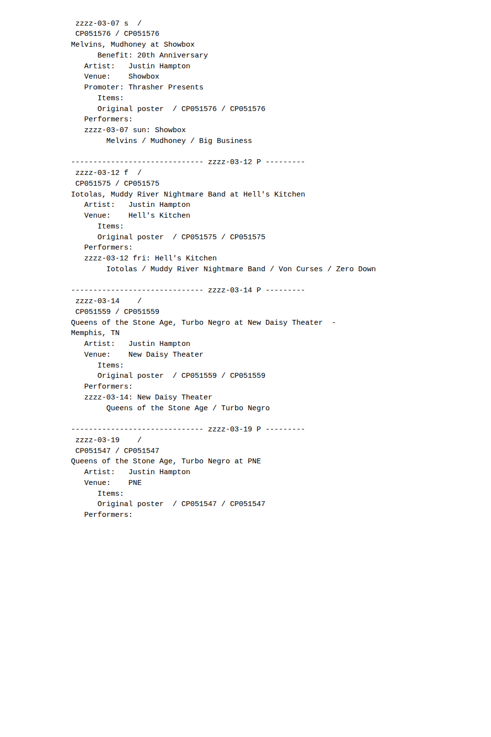zzzz-03-07 s  / 
 CP051576 / CP051576
Melvins, Mudhoney at Showbox
      Benefit: 20th Anniversary
   Artist:   Justin Hampton
   Venue:    Showbox
   Promoter: Thrasher Presents
      Items:
      Original poster  / CP051576 / CP051576
   Performers:
   zzzz-03-07 sun: Showbox
        Melvins / Mudhoney / Big Business

------------------------------ zzzz-03-12 P ---------
 zzzz-03-12 f  / 
 CP051575 / CP051575
Iotolas, Muddy River Nightmare Band at Hell's Kitchen
   Artist:   Justin Hampton
   Venue:    Hell's Kitchen
      Items:
      Original poster  / CP051575 / CP051575
   Performers:
   zzzz-03-12 fri: Hell's Kitchen
        Iotolas / Muddy River Nightmare Band / Von Curses / Zero Down

------------------------------ zzzz-03-14 P ---------
 zzzz-03-14    / 
 CP051559 / CP051559
Queens of the Stone Age, Turbo Negro at New Daisy Theater  - 
Memphis, TN
   Artist:   Justin Hampton
   Venue:    New Daisy Theater
      Items:
      Original poster  / CP051559 / CP051559
   Performers:
   zzzz-03-14: New Daisy Theater
        Queens of the Stone Age / Turbo Negro

------------------------------ zzzz-03-19 P ---------
 zzzz-03-19    / 
 CP051547 / CP051547
Queens of the Stone Age, Turbo Negro at PNE
   Artist:   Justin Hampton
   Venue:    PNE
      Items:
      Original poster  / CP051547 / CP051547
   Performers: